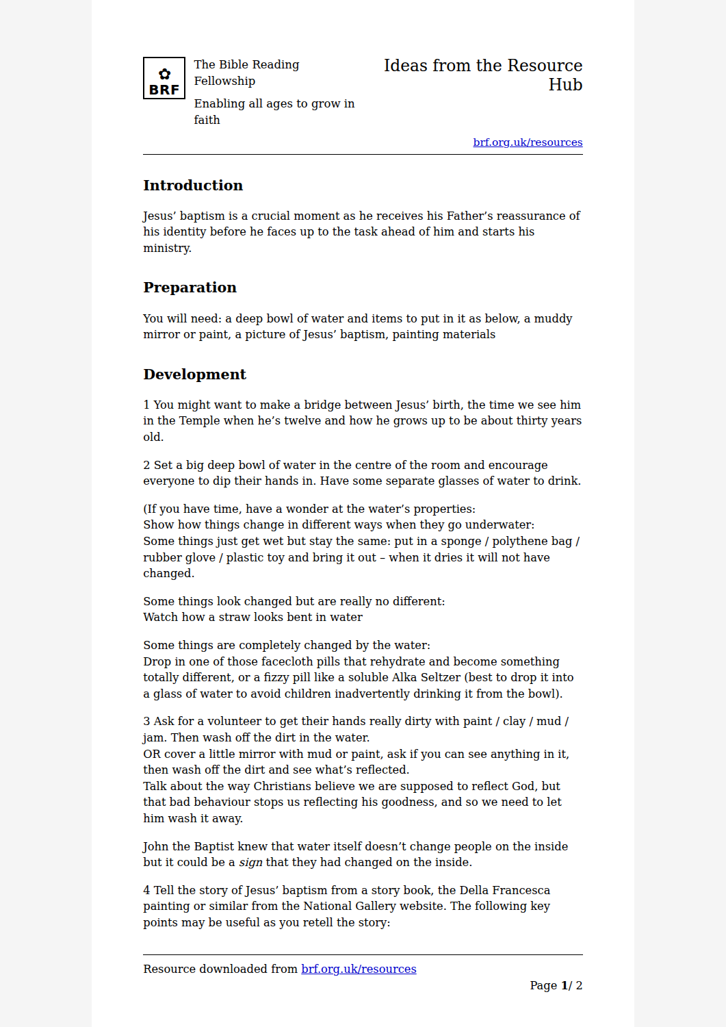✿ BRF
The Bible Reading Fellowship
Enabling all ages to grow in faith
Ideas from the Resource Hub
brf.org.uk/resources
Introduction
Jesus’ baptism is a crucial moment as he receives his Father’s reassurance of his identity before he faces up to the task ahead of him and starts his ministry.
Preparation
You will need: a deep bowl of water and items to put in it as below, a muddy mirror or paint, a picture of Jesus’ baptism, painting materials
Development
1 You might want to make a bridge between Jesus’ birth, the time we see him in the Temple when he’s twelve and how he grows up to be about thirty years old.
2 Set a big deep bowl of water in the centre of the room and encourage everyone to dip their hands in. Have some separate glasses of water to drink.
(If you have time, have a wonder at the water’s properties:
Show how things change in different ways when they go underwater:
Some things just get wet but stay the same: put in a sponge / polythene bag / rubber glove / plastic toy and bring it out – when it dries it will not have changed.
Some things look changed but are really no different:
Watch how a straw looks bent in water
Some things are completely changed by the water:
Drop in one of those facecloth pills that rehydrate and become something totally different, or a fizzy pill like a soluble Alka Seltzer (best to drop it into a glass of water to avoid children inadvertently drinking it from the bowl).
3 Ask for a volunteer to get their hands really dirty with paint / clay / mud / jam. Then wash off the dirt in the water.
OR cover a little mirror with mud or paint, ask if you can see anything in it, then wash off the dirt and see what’s reflected.
Talk about the way Christians believe we are supposed to reflect God, but that bad behaviour stops us reflecting his goodness, and so we need to let him wash it away.
John the Baptist knew that water itself doesn’t change people on the inside but it could be a sign that they had changed on the inside.
4 Tell the story of Jesus’ baptism from a story book, the Della Francesca painting or similar from the National Gallery website. The following key points may be useful as you retell the story:
Resource downloaded from brf.org.uk/resources
Page 1/ 2